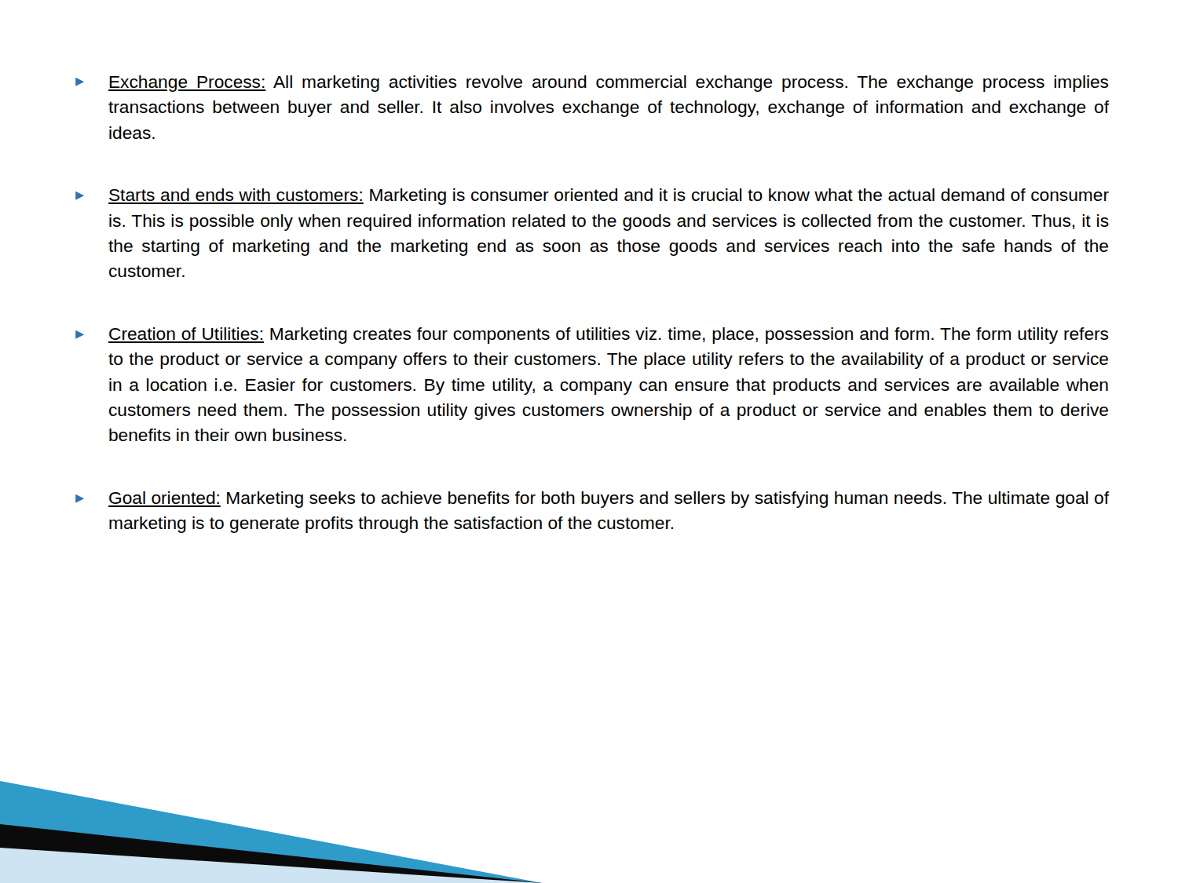Exchange Process: All marketing activities revolve around commercial exchange process. The exchange process implies transactions between buyer and seller. It also involves exchange of technology, exchange of information and exchange of ideas.
Starts and ends with customers: Marketing is consumer oriented and it is crucial to know what the actual demand of consumer is. This is possible only when required information related to the goods and services is collected from the customer. Thus, it is the starting of marketing and the marketing end as soon as those goods and services reach into the safe hands of the customer.
Creation of Utilities: Marketing creates four components of utilities viz. time, place, possession and form. The form utility refers to the product or service a company offers to their customers. The place utility refers to the availability of a product or service in a location i.e. Easier for customers. By time utility, a company can ensure that products and services are available when customers need them. The possession utility gives customers ownership of a product or service and enables them to derive benefits in their own business.
Goal oriented: Marketing seeks to achieve benefits for both buyers and sellers by satisfying human needs. The ultimate goal of marketing is to generate profits through the satisfaction of the customer.